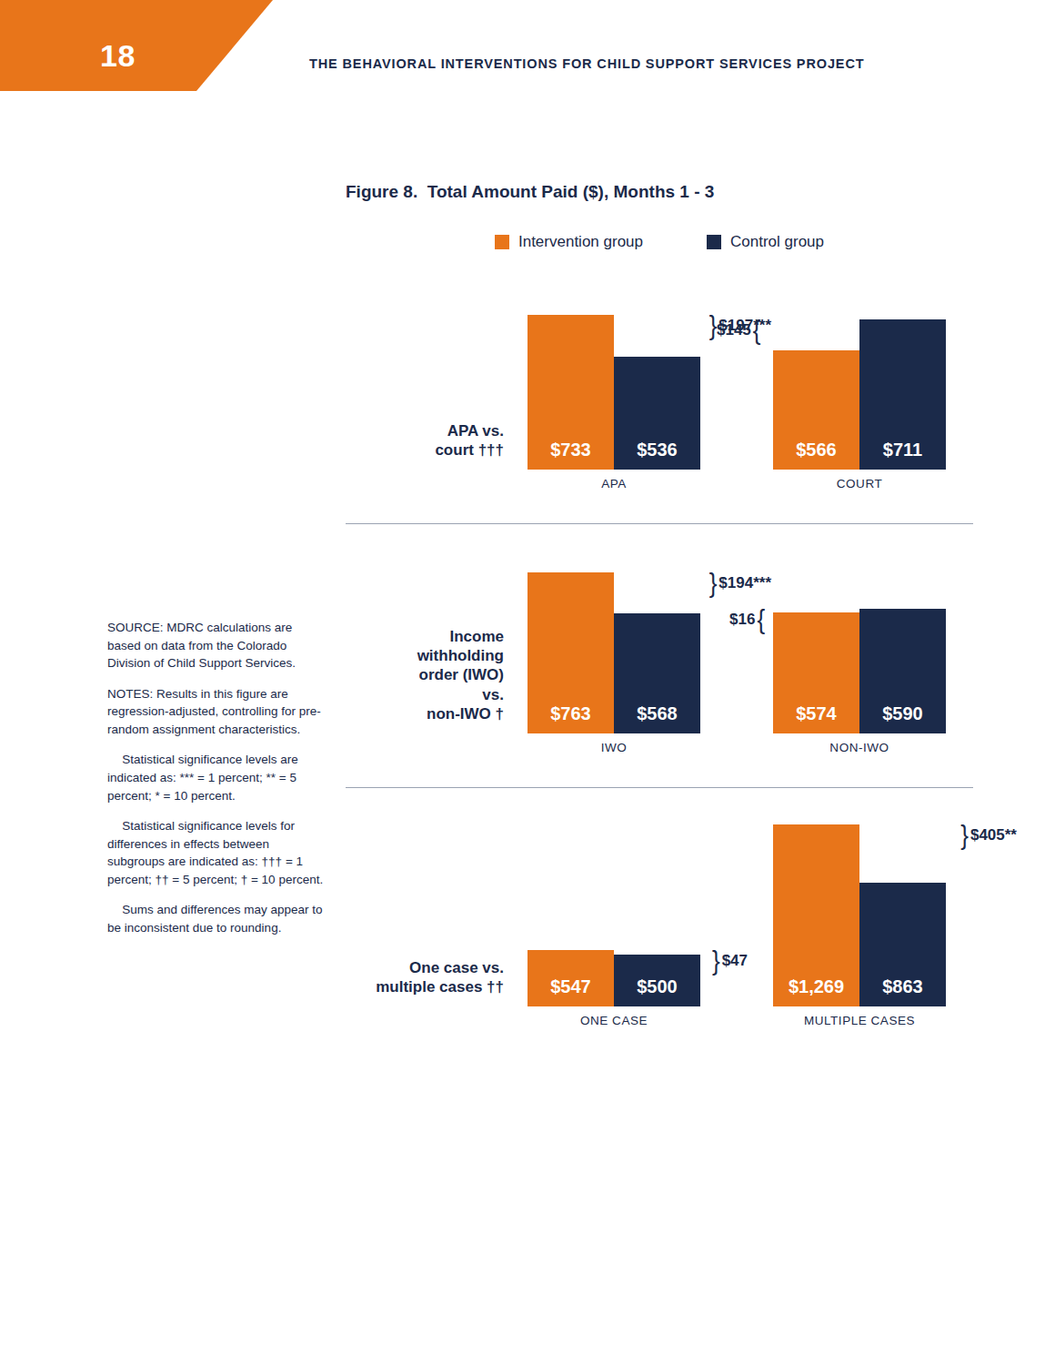18
The Behavioral Interventions for Child Support Services Project
SOURCE: MDRC calculations are based on data from the Colorado Division of Child Support Services.
NOTES: Results in this figure are regression-adjusted, controlling for pre-random assignment characteristics.
Statistical significance levels are indicated as: *** = 1 percent; ** = 5 percent; * = 10 percent.
Statistical significance levels for differences in effects between subgroups are indicated as: ††† = 1 percent; †† = 5 percent; † = 10 percent.
Sums and differences may appear to be inconsistent due to rounding.
Figure 8. Total Amount Paid ($), Months 1 - 3
Intervention group
Control group
APA vs.
court †††
$733
$536
APA
}$197***
$566
$711
COURT
$145{
Income
withholding
order (IWO)
vs.
non-IWO †
$763
$568
IWO
}$194***
$574
$590
NON-IWO
$16{
One case vs.
multiple cases ††
$547
$500
ONE CASE
}$47
$1,269
$863
MULTIPLE CASES
}$405**